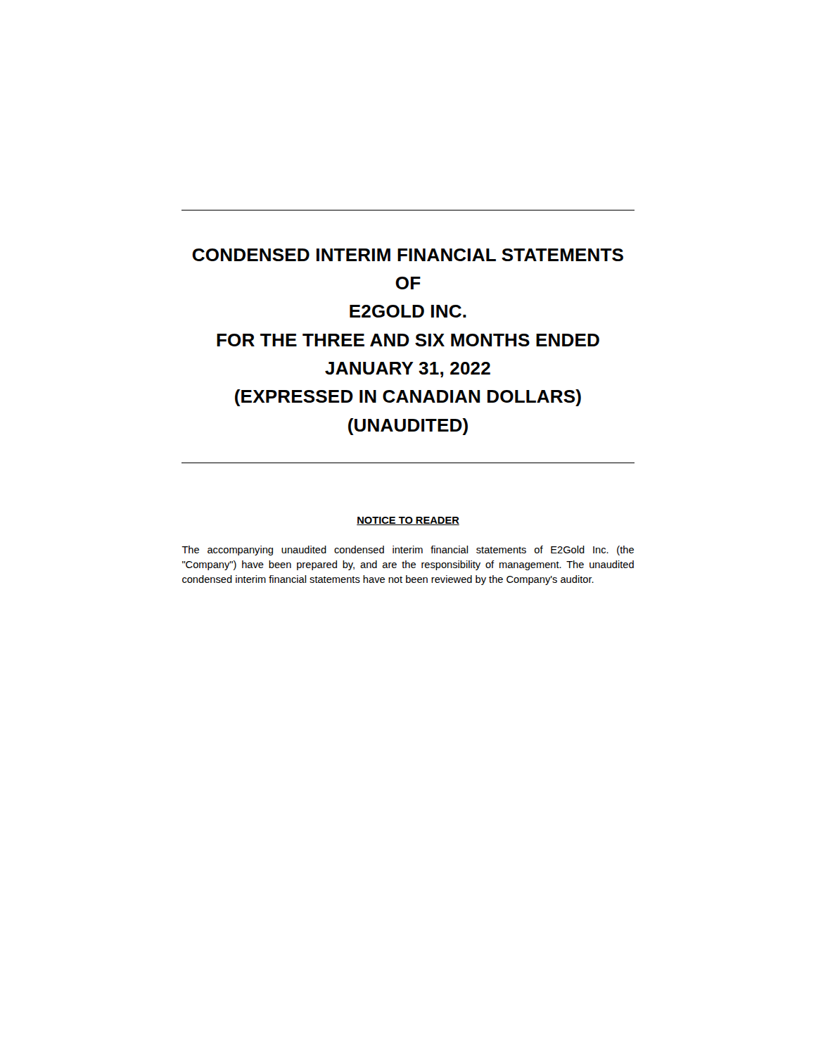CONDENSED INTERIM FINANCIAL STATEMENTS OF
E2GOLD INC.
FOR THE THREE AND SIX MONTHS ENDED
JANUARY 31, 2022
(EXPRESSED IN CANADIAN DOLLARS)
(UNAUDITED)
NOTICE TO READER
The accompanying unaudited condensed interim financial statements of E2Gold Inc. (the "Company") have been prepared by, and are the responsibility of management. The unaudited condensed interim financial statements have not been reviewed by the Company's auditor.